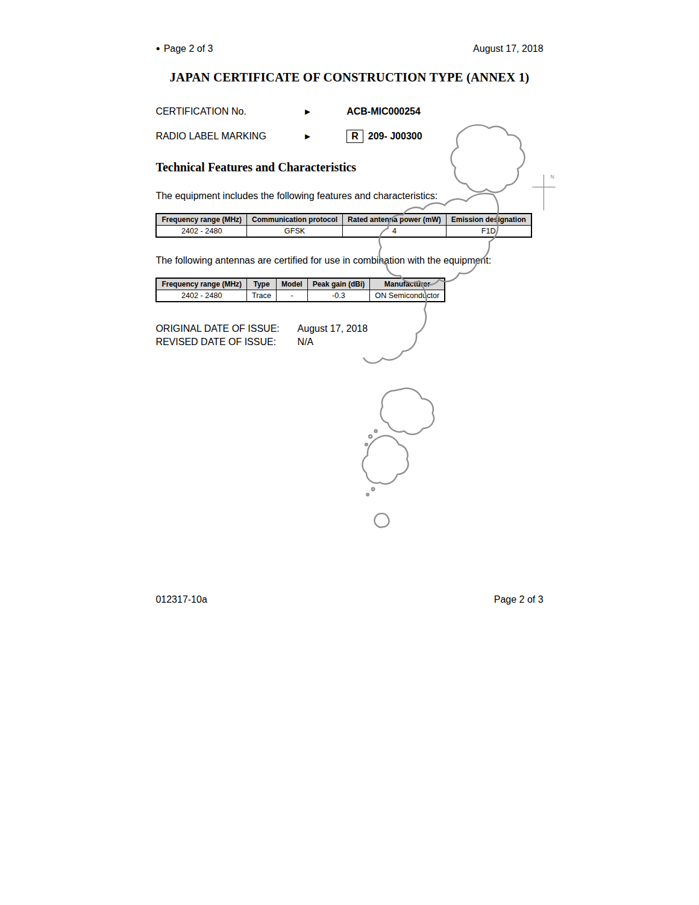Page 2 of 3
August 17, 2018
JAPAN CERTIFICATE OF CONSTRUCTION TYPE (ANNEX 1)
CERTIFICATION No.
►
ACB-MIC000254
RADIO LABEL MARKING
►
R209- J00300
Technical Features and Characteristics
The equipment includes the following features and characteristics:
| Frequency range (MHz) | Communication protocol | Rated antenna power (mW) | Emission designation |
| --- | --- | --- | --- |
| 2402 - 2480 | GFSK | 4 | F1D |
The following antennas are certified for use in combination with the equipment:
| Frequency range (MHz) | Type | Model | Peak gain (dBi) | Manufacturer |
| --- | --- | --- | --- | --- |
| 2402 - 2480 | Trace | - | -0.3 | ON Semiconductor |
ORIGINAL DATE OF ISSUE: August 17, 2018
REVISED DATE OF ISSUE: N/A
N
012317-10a
Page 2 of 3